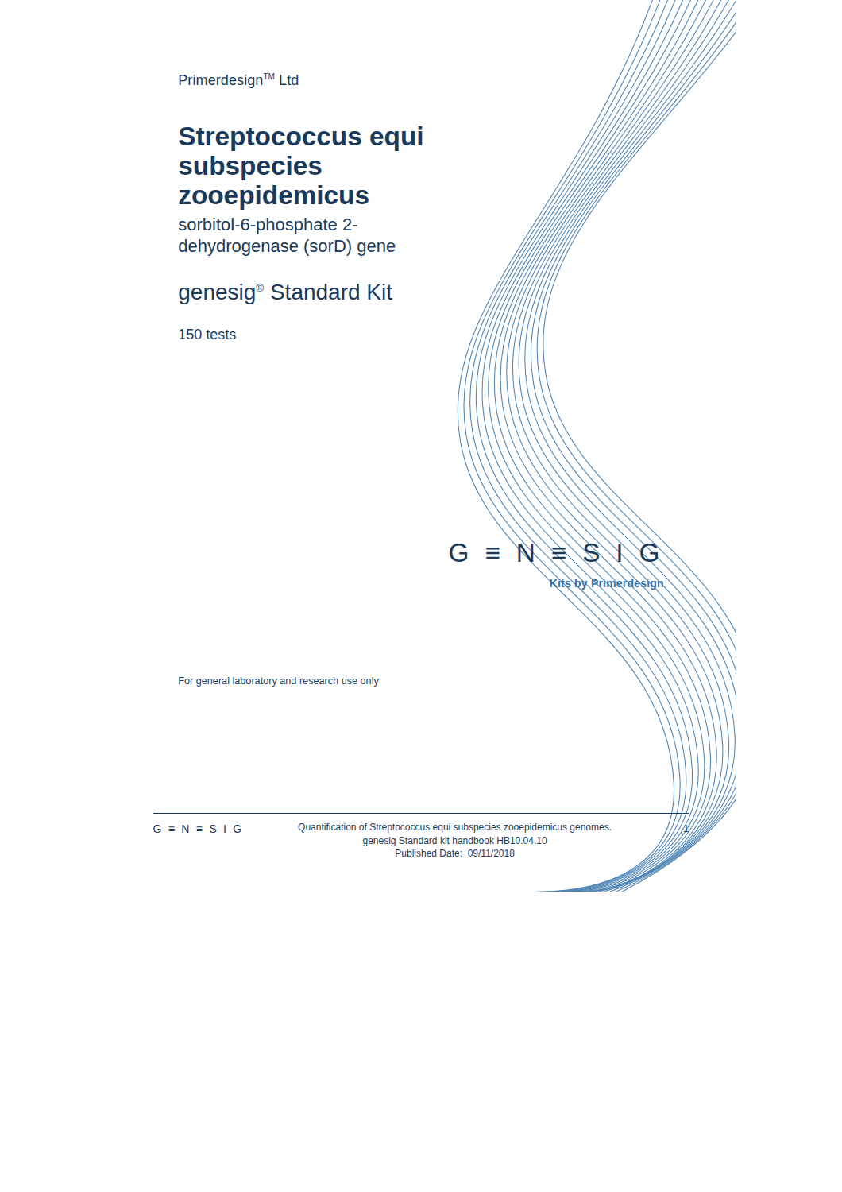PrimerdesignTM Ltd
Streptococcus equi subspecies zooepidemicus
sorbitol-6-phosphate 2-dehydrogenase (sorD) gene
genesig® Standard Kit
150 tests
G ≡ N ≡ S I G
Kits by Primerdesign
For general laboratory and research use only
G ≡ N ≡ S I G
Quantification of Streptococcus equi subspecies zooepidemicus genomes.
genesig Standard kit handbook HB10.04.10
Published Date: 09/11/2018
1